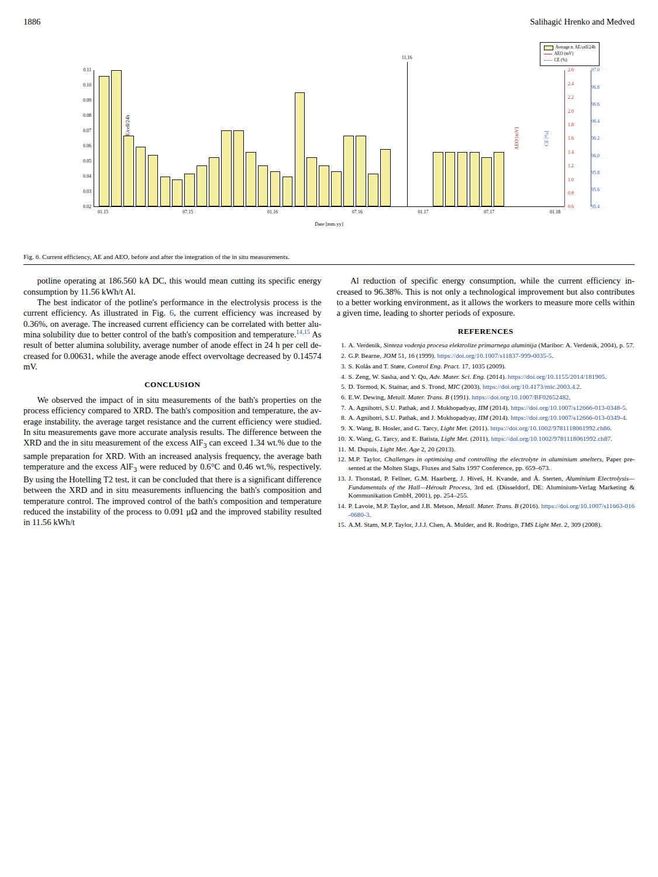1886
Salihagić Hrenko and Medved
Average n. AE/cell/24h
AEO (mV)
CE (%)
Average n. AE/cell/24h
AEO [mV]
CE [%]
0.11 0.10 0.09 0.08 0.07 0.06 0.05 0.04 0.03 0.02
2.6 2.4 2.2 2.0 1.8 1.6 1.4 1.2 1.0 0.8 0.6
97.0 96.8 96.6 96.4 96.2 96.0 95.8 95.6 95.4
11,16
01.15 07.15 01.16 07.16 01.17 07.17 01.18
Date [mm.yy]
Fig. 6. Current efficiency, AE and AEO, before and after the integration of the in situ measurements.
potline operating at 186.560 kA DC, this would mean cutting its specific energy consumption by 11.56 kWh/t Al.
The best indicator of the potline's performance in the electrolysis process is the current efficiency. As illustrated in Fig. 6, the current efficiency was increased by 0.36%, on average. The increased current efficiency can be correlated with better alumina solubility due to better control of the bath's composition and temperature.14,15 As result of better alumina solubility, average number of anode effect in 24 h per cell decreased for 0.00631, while the average anode effect overvoltage decreased by 0.14574 mV.
Conclusion
We observed the impact of in situ measurements of the bath's properties on the process efficiency compared to XRD. The bath's composition and temperature, the average instability, the average target resistance and the current efficiency were studied. In situ measurements gave more accurate analysis results. The difference between the XRD and the in situ measurement of the excess AlF3 can exceed 1.34 wt.% due to the sample preparation for XRD. With an increased analysis frequency, the average bath temperature and the excess AlF3 were reduced by 0.6°C and 0.46 wt.%, respectively. By using the Hotelling T2 test, it can be concluded that there is a significant difference between the XRD and in situ measurements influencing the bath's composition and temperature control. The improved control of the bath's composition and temperature reduced the instability of the process to 0.091 μΩ and the improved stability resulted in 11.56 kWh/t
Al reduction of specific energy consumption, while the current efficiency increased to 96.38%. This is not only a technological improvement but also contributes to a better working environment, as it allows the workers to measure more cells within a given time, leading to shorter periods of exposure.
References
A. Verdenik, Sinteza vodenja procesa elektrolize primarnega aluminija (Maribor: A. Verdenik, 2004), p. 57.
G.P. Bearne, JOM 51, 16 (1999). https://doi.org/10.1007/s11837-999-0035-5.
S. Kolås and T. Støre, Control Eng. Pract. 17, 1035 (2009).
S. Zeng, W. Sasha, and Y. Qu, Adv. Mater. Sci. Eng. (2014). https://doi.org/10.1155/2014/181905.
D. Tormod, K. Stainar, and S. Trond, MIC (2003). https://doi.org/10.4173/mic.2003.4.2.
E.W. Dewing, Metall. Mater. Trans. B (1991). https://doi.org/10.1007/BF02652482.
A. Agnihotri, S.U. Pathak, and J. Mukhopadyay, IIM (2014). https://doi.org/10.1007/s12666-013-0348-5.
A. Agnihotri, S.U. Pathak, and J. Mukhopadyay, IIM (2014). https://doi.org/10.1007/s12666-013-0349-4.
X. Wang, B. Hosler, and G. Tarcy, Light Met. (2011). https://doi.org/10.1002/9781118061992.ch86.
X. Wang, G. Tarcy, and E. Batista, Light Met. (2011). https://doi.org/10.1002/9781118061992.ch87.
M. Dupuis, Light Met. Age 2, 20 (2013).
M.P. Taylor, Challenges in optimising and controlling the electrolyte in aluminium smelters, Paper presented at the Molten Slags, Fluxes and Salts 1997 Conference, pp. 659–673.
J. Thonstad, P. Fellner, G.M. Haarberg, J. Híveš, H. Kvande, and Å. Sterten, Aluminium Electrolysis—Fundamentals of the Hall—Héroult Process, 3rd ed. (Düsseldorf, DE: Aluminium-Verlag Marketing & Kommunikation GmbH, 2001), pp. 254–255.
P. Lavoie, M.P. Taylor, and J.B. Metson, Metall. Mater. Trans. B (2016). https://doi.org/10.1007/s11663-016-0680-3.
A.M. Stam, M.P. Taylor, J.J.J. Chen, A. Mulder, and R. Rodrigo, TMS Light Met. 2, 309 (2008).